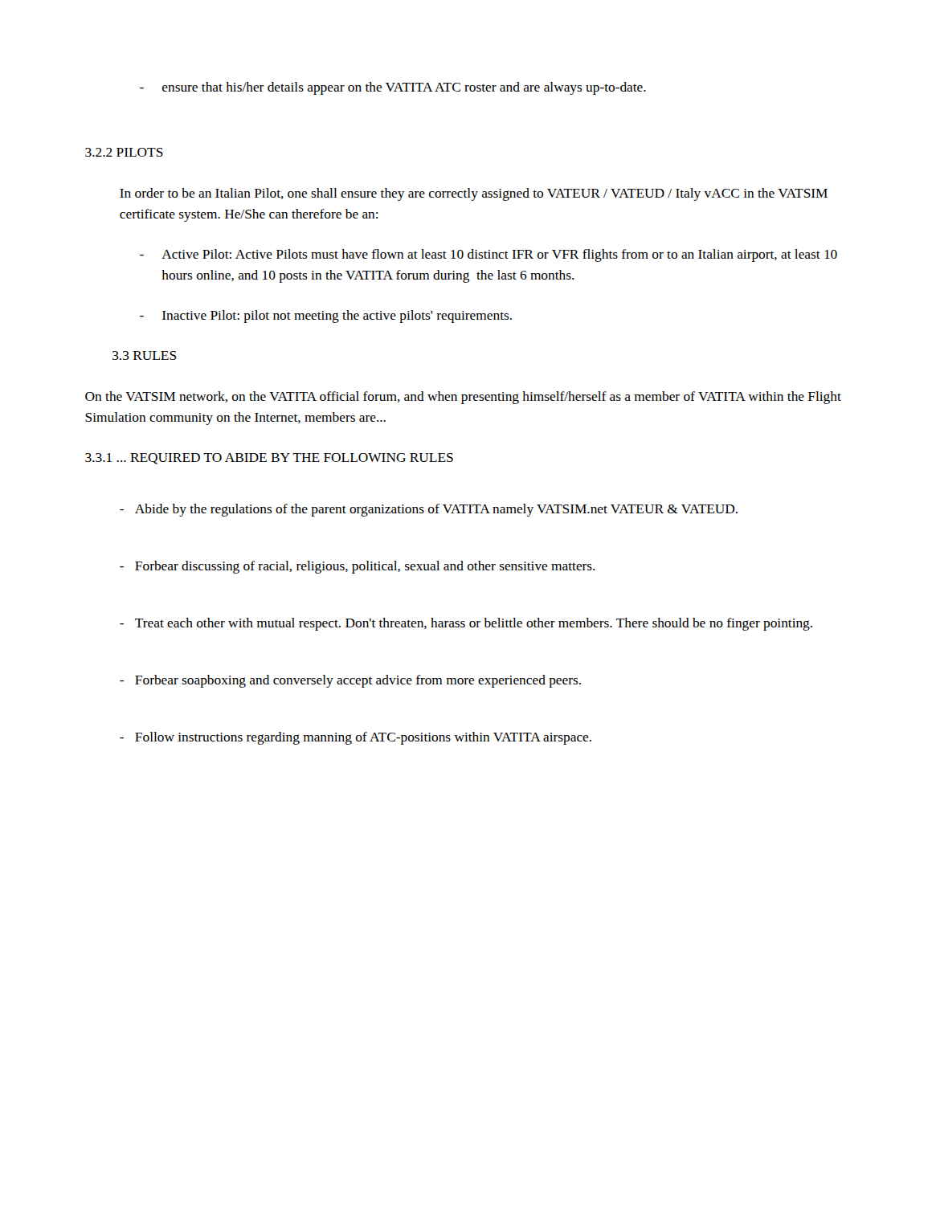ensure that his/her details appear on the VATITA ATC roster and are always up-to-date.
3.2.2 PILOTS
In order to be an Italian Pilot, one shall ensure they are correctly assigned to VATEUR / VATEUD / Italy vACC in the VATSIM certificate system. He/She can therefore be an:
Active Pilot: Active Pilots must have flown at least 10 distinct IFR or VFR flights from or to an Italian airport, at least 10 hours online, and 10 posts in the VATITA forum during the last 6 months.
Inactive Pilot: pilot not meeting the active pilots' requirements.
3.3 RULES
On the VATSIM network, on the VATITA official forum, and when presenting himself/herself as a member of VATITA within the Flight Simulation community on the Internet, members are...
3.3.1 ... REQUIRED TO ABIDE BY THE FOLLOWING RULES
Abide by the regulations of the parent organizations of VATITA namely VATSIM.net VATEUR & VATEUD.
Forbear discussing of racial, religious, political, sexual and other sensitive matters.
Treat each other with mutual respect. Don't threaten, harass or belittle other members. There should be no finger pointing.
Forbear soapboxing and conversely accept advice from more experienced peers.
Follow instructions regarding manning of ATC-positions within VATITA airspace.